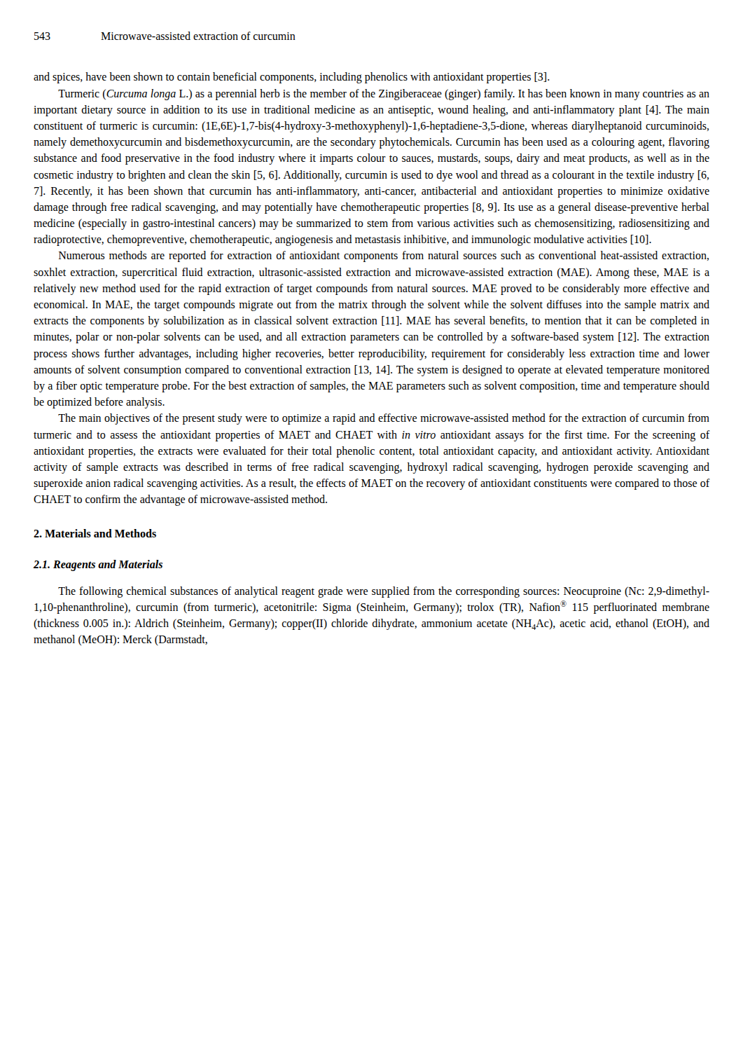543
Microwave-assisted extraction of curcumin
and spices, have been shown to contain beneficial components, including phenolics with antioxidant properties [3].
Turmeric (Curcuma longa L.) as a perennial herb is the member of the Zingiberaceae (ginger) family. It has been known in many countries as an important dietary source in addition to its use in traditional medicine as an antiseptic, wound healing, and anti-inflammatory plant [4]. The main constituent of turmeric is curcumin: (1E,6E)-1,7-bis(4-hydroxy-3-methoxyphenyl)-1,6-heptadiene-3,5-dione, whereas diarylheptanoid curcuminoids, namely demethoxycurcumin and bisdemethoxycurcumin, are the secondary phytochemicals. Curcumin has been used as a colouring agent, flavoring substance and food preservative in the food industry where it imparts colour to sauces, mustards, soups, dairy and meat products, as well as in the cosmetic industry to brighten and clean the skin [5, 6]. Additionally, curcumin is used to dye wool and thread as a colourant in the textile industry [6, 7]. Recently, it has been shown that curcumin has anti-inflammatory, anti-cancer, antibacterial and antioxidant properties to minimize oxidative damage through free radical scavenging, and may potentially have chemotherapeutic properties [8, 9]. Its use as a general disease-preventive herbal medicine (especially in gastro-intestinal cancers) may be summarized to stem from various activities such as chemosensitizing, radiosensitizing and radioprotective, chemopreventive, chemotherapeutic, angiogenesis and metastasis inhibitive, and immunologic modulative activities [10].
Numerous methods are reported for extraction of antioxidant components from natural sources such as conventional heat-assisted extraction, soxhlet extraction, supercritical fluid extraction, ultrasonic-assisted extraction and microwave-assisted extraction (MAE). Among these, MAE is a relatively new method used for the rapid extraction of target compounds from natural sources. MAE proved to be considerably more effective and economical. In MAE, the target compounds migrate out from the matrix through the solvent while the solvent diffuses into the sample matrix and extracts the components by solubilization as in classical solvent extraction [11]. MAE has several benefits, to mention that it can be completed in minutes, polar or non-polar solvents can be used, and all extraction parameters can be controlled by a software-based system [12]. The extraction process shows further advantages, including higher recoveries, better reproducibility, requirement for considerably less extraction time and lower amounts of solvent consumption compared to conventional extraction [13, 14]. The system is designed to operate at elevated temperature monitored by a fiber optic temperature probe. For the best extraction of samples, the MAE parameters such as solvent composition, time and temperature should be optimized before analysis.
The main objectives of the present study were to optimize a rapid and effective microwave-assisted method for the extraction of curcumin from turmeric and to assess the antioxidant properties of MAET and CHAET with in vitro antioxidant assays for the first time. For the screening of antioxidant properties, the extracts were evaluated for their total phenolic content, total antioxidant capacity, and antioxidant activity. Antioxidant activity of sample extracts was described in terms of free radical scavenging, hydroxyl radical scavenging, hydrogen peroxide scavenging and superoxide anion radical scavenging activities. As a result, the effects of MAET on the recovery of antioxidant constituents were compared to those of CHAET to confirm the advantage of microwave-assisted method.
2. Materials and Methods
2.1. Reagents and Materials
The following chemical substances of analytical reagent grade were supplied from the corresponding sources: Neocuproine (Nc: 2,9-dimethyl-1,10-phenanthroline), curcumin (from turmeric), acetonitrile: Sigma (Steinheim, Germany); trolox (TR), Nafion® 115 perfluorinated membrane (thickness 0.005 in.): Aldrich (Steinheim, Germany); copper(II) chloride dihydrate, ammonium acetate (NH4Ac), acetic acid, ethanol (EtOH), and methanol (MeOH): Merck (Darmstadt,